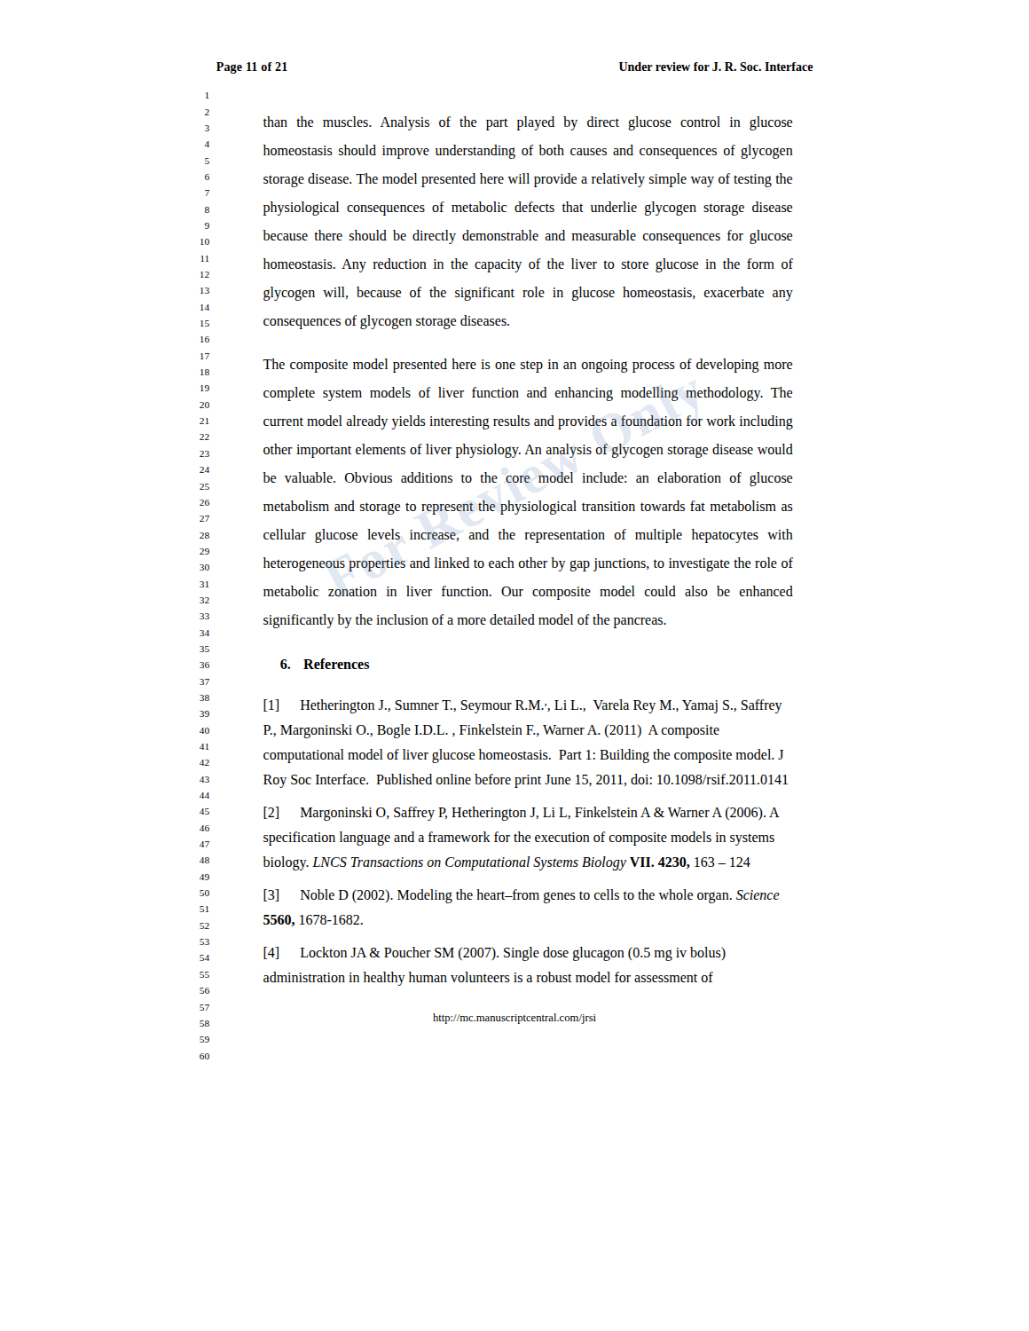Page 11 of 21
Under review for J. R. Soc. Interface
12345678910 11121314151617181920 21222324252627282930 31323334353637383940 41424344454647484950 51525354555657585960
For Review Only
than the muscles. Analysis of the part played by direct glucose control in glucose homeostasis should improve understanding of both causes and consequences of glycogen storage disease. The model presented here will provide a relatively simple way of testing the physiological consequences of metabolic defects that underlie glycogen storage disease because there should be directly demonstrable and measurable consequences for glucose homeostasis. Any reduction in the capacity of the liver to store glucose in the form of glycogen will, because of the significant role in glucose homeostasis, exacerbate any consequences of glycogen storage diseases.
The composite model presented here is one step in an ongoing process of developing more complete system models of liver function and enhancing modelling methodology. The current model already yields interesting results and provides a foundation for work including other important elements of liver physiology. An analysis of glycogen storage disease would be valuable. Obvious additions to the core model include: an elaboration of glucose metabolism and storage to represent the physiological transition towards fat metabolism as cellular glucose levels increase, and the representation of multiple hepatocytes with heterogeneous properties and linked to each other by gap junctions, to investigate the role of metabolic zonation in liver function. Our composite model could also be enhanced significantly by the inclusion of a more detailed model of the pancreas.
6. References
[1] Hetherington J., Sumner T., Seymour R.M.,, Li L., Varela Rey M., Yamaj S., Saffrey P., Margoninski O., Bogle I.D.L. , Finkelstein F., Warner A. (2011) A composite computational model of liver glucose homeostasis. Part 1: Building the composite model. J Roy Soc Interface. Published online before print June 15, 2011, doi: 10.1098/rsif.2011.0141
[2] Margoninski O, Saffrey P, Hetherington J, Li L, Finkelstein A & Warner A (2006). A specification language and a framework for the execution of composite models in systems biology. LNCS Transactions on Computational Systems Biology VII. 4230, 163 – 124
[3] Noble D (2002). Modeling the heart–from genes to cells to the whole organ. Science 5560, 1678-1682.
[4] Lockton JA & Poucher SM (2007). Single dose glucagon (0.5 mg iv bolus) administration in healthy human volunteers is a robust model for assessment of
http://mc.manuscriptcentral.com/jrsi